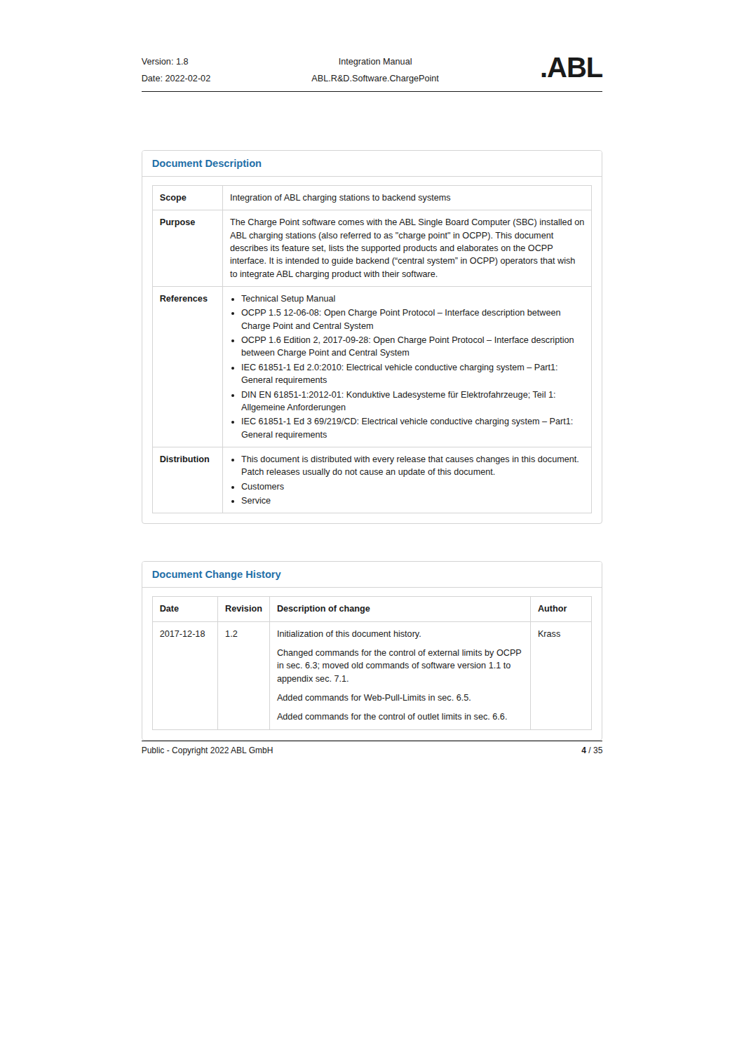Version: 1.8
Date: 2022-02-02
Integration Manual
ABL.R&D.Software.ChargePoint
. ABL
Document Description
| Scope | Integration of ABL charging stations to backend systems |
| Purpose | The Charge Point software comes with the ABL Single Board Computer (SBC) installed on ABL charging stations (also referred to as "charge point" in OCPP). This document describes its feature set, lists the supported products and elaborates on the OCPP interface. It is intended to guide backend (“central system” in OCPP) operators that wish to integrate ABL charging product with their software. |
| References | Technical Setup Manual OCPP 1.5 12-06-08: Open Charge Point Protocol – Interface description between Charge Point and Central System OCPP 1.6 Edition 2, 2017-09-28: Open Charge Point Protocol – Interface description between Charge Point and Central System IEC 61851-1 Ed 2.0:2010: Electrical vehicle conductive charging system – Part1: General requirements DIN EN 61851-1:2012-01: Konduktive Ladesysteme für Elektrofahrzeuge; Teil 1: Allgemeine Anforderungen IEC 61851-1 Ed 3 69/219/CD: Electrical vehicle conductive charging system – Part1: General requirements |
| Distribution | This document is distributed with every release that causes changes in this document. Patch releases usually do not cause an update of this document. Customers Service |
Document Change History
| Date | Revision | Description of change | Author |
| --- | --- | --- | --- |
| 2017-12-18 | 1.2 | Initialization of this document history. Changed commands for the control of external limits by OCPP in sec. 6.3; moved old commands of software version 1.1 to appendix sec. 7.1. Added commands for Web-Pull-Limits in sec. 6.5. Added commands for the control of outlet limits in sec. 6.6. | Krass |
Public - Copyright 2022 ABL GmbH
4 / 35